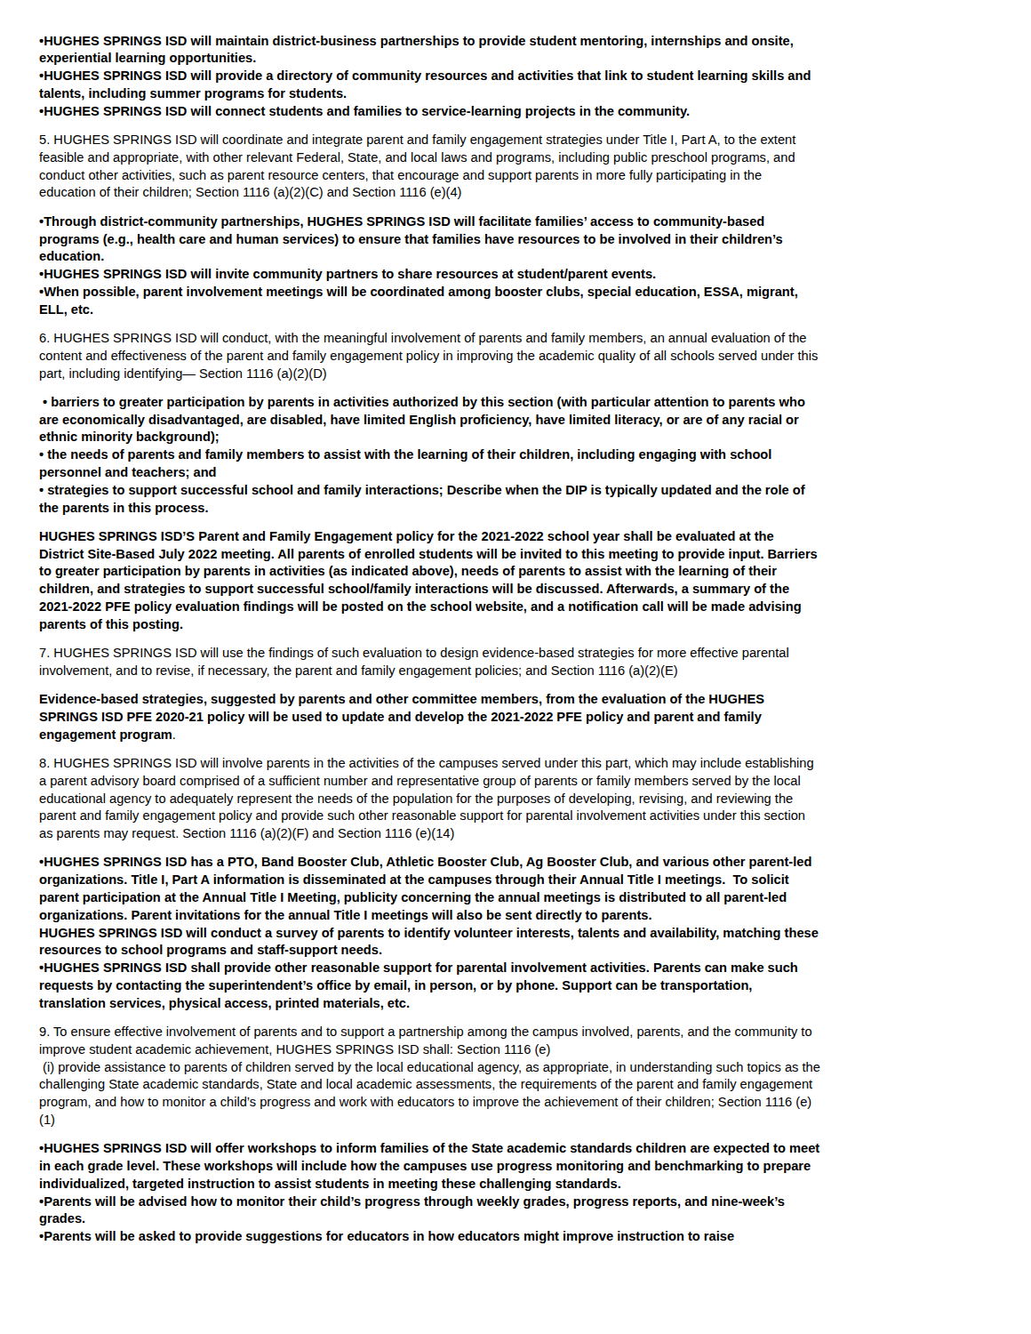•HUGHES SPRINGS ISD will maintain district-business partnerships to provide student mentoring, internships and onsite, experiential learning opportunities.
•HUGHES SPRINGS ISD will provide a directory of community resources and activities that link to student learning skills and talents, including summer programs for students.
•HUGHES SPRINGS ISD will connect students and families to service-learning projects in the community.
5. HUGHES SPRINGS ISD will coordinate and integrate parent and family engagement strategies under Title I, Part A, to the extent feasible and appropriate, with other relevant Federal, State, and local laws and programs, including public preschool programs, and conduct other activities, such as parent resource centers, that encourage and support parents in more fully participating in the education of their children; Section 1116 (a)(2)(C) and Section 1116 (e)(4)
•Through district-community partnerships, HUGHES SPRINGS ISD will facilitate families’ access to community-based programs (e.g., health care and human services) to ensure that families have resources to be involved in their children’s education.
•HUGHES SPRINGS ISD will invite community partners to share resources at student/parent events.
•When possible, parent involvement meetings will be coordinated among booster clubs, special education, ESSA, migrant, ELL, etc.
6. HUGHES SPRINGS ISD will conduct, with the meaningful involvement of parents and family members, an annual evaluation of the content and effectiveness of the parent and family engagement policy in improving the academic quality of all schools served under this part, including identifying— Section 1116 (a)(2)(D)
• barriers to greater participation by parents in activities authorized by this section (with particular attention to parents who are economically disadvantaged, are disabled, have limited English proficiency, have limited literacy, or are of any racial or ethnic minority background);
• the needs of parents and family members to assist with the learning of their children, including engaging with school personnel and teachers; and
• strategies to support successful school and family interactions; Describe when the DIP is typically updated and the role of the parents in this process.
HUGHES SPRINGS ISD’S Parent and Family Engagement policy for the 2021-2022 school year shall be evaluated at the District Site-Based July 2022 meeting. All parents of enrolled students will be invited to this meeting to provide input. Barriers to greater participation by parents in activities (as indicated above), needs of parents to assist with the learning of their children, and strategies to support successful school/family interactions will be discussed. Afterwards, a summary of the 2021-2022 PFE policy evaluation findings will be posted on the school website, and a notification call will be made advising parents of this posting.
7. HUGHES SPRINGS ISD will use the findings of such evaluation to design evidence-based strategies for more effective parental involvement, and to revise, if necessary, the parent and family engagement policies; and Section 1116 (a)(2)(E)
Evidence-based strategies, suggested by parents and other committee members, from the evaluation of the HUGHES SPRINGS ISD PFE 2020-21 policy will be used to update and develop the 2021-2022 PFE policy and parent and family engagement program.
8. HUGHES SPRINGS ISD will involve parents in the activities of the campuses served under this part, which may include establishing a parent advisory board comprised of a sufficient number and representative group of parents or family members served by the local educational agency to adequately represent the needs of the population for the purposes of developing, revising, and reviewing the parent and family engagement policy and provide such other reasonable support for parental involvement activities under this section as parents may request. Section 1116 (a)(2)(F) and Section 1116 (e)(14)
•HUGHES SPRINGS ISD has a PTO, Band Booster Club, Athletic Booster Club, Ag Booster Club, and various other parent-led organizations. Title I, Part A information is disseminated at the campuses through their Annual Title I meetings. To solicit parent participation at the Annual Title I Meeting, publicity concerning the annual meetings is distributed to all parent-led organizations. Parent invitations for the annual Title I meetings will also be sent directly to parents.
HUGHES SPRINGS ISD will conduct a survey of parents to identify volunteer interests, talents and availability, matching these resources to school programs and staff-support needs.
•HUGHES SPRINGS ISD shall provide other reasonable support for parental involvement activities. Parents can make such requests by contacting the superintendent’s office by email, in person, or by phone. Support can be transportation, translation services, physical access, printed materials, etc.
9. To ensure effective involvement of parents and to support a partnership among the campus involved, parents, and the community to improve student academic achievement, HUGHES SPRINGS ISD shall: Section 1116 (e)
(i) provide assistance to parents of children served by the local educational agency, as appropriate, in understanding such topics as the challenging State academic standards, State and local academic assessments, the requirements of the parent and family engagement program, and how to monitor a child’s progress and work with educators to improve the achievement of their children; Section 1116 (e)(1)
•HUGHES SPRINGS ISD will offer workshops to inform families of the State academic standards children are expected to meet in each grade level. These workshops will include how the campuses use progress monitoring and benchmarking to prepare individualized, targeted instruction to assist students in meeting these challenging standards.
•Parents will be advised how to monitor their child’s progress through weekly grades, progress reports, and nine-week’s grades.
•Parents will be asked to provide suggestions for educators in how educators might improve instruction to raise